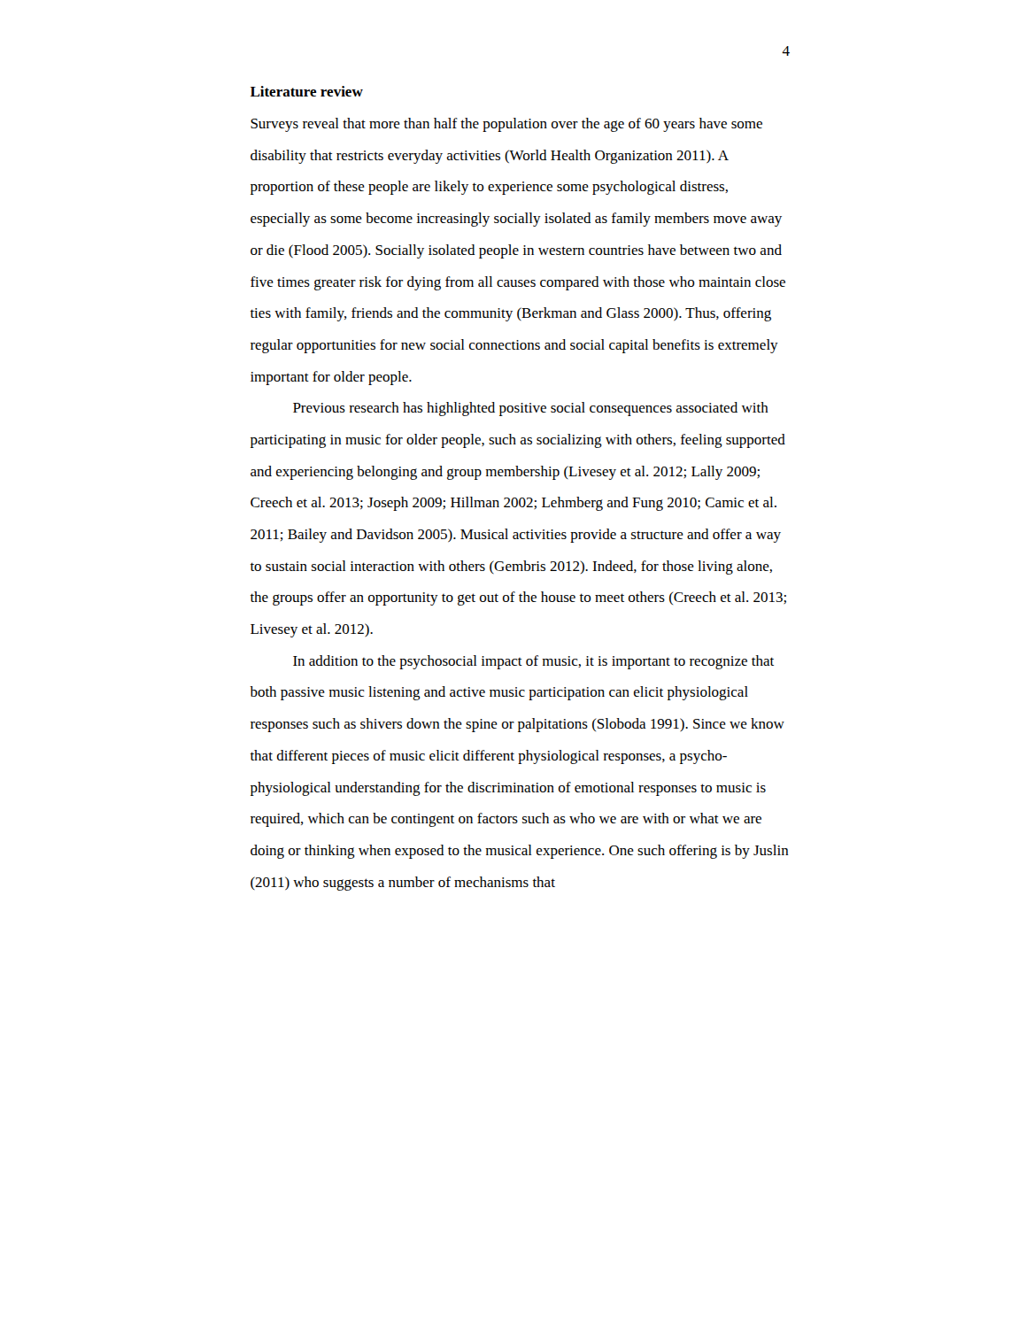4
Literature review
Surveys reveal that more than half the population over the age of 60 years have some disability that restricts everyday activities (World Health Organization 2011). A proportion of these people are likely to experience some psychological distress, especially as some become increasingly socially isolated as family members move away or die (Flood 2005). Socially isolated people in western countries have between two and five times greater risk for dying from all causes compared with those who maintain close ties with family, friends and the community (Berkman and Glass 2000). Thus, offering regular opportunities for new social connections and social capital benefits is extremely important for older people.
Previous research has highlighted positive social consequences associated with participating in music for older people, such as socializing with others, feeling supported and experiencing belonging and group membership (Livesey et al. 2012; Lally 2009; Creech et al. 2013; Joseph 2009; Hillman 2002; Lehmberg and Fung 2010; Camic et al. 2011; Bailey and Davidson 2005). Musical activities provide a structure and offer a way to sustain social interaction with others (Gembris 2012). Indeed, for those living alone, the groups offer an opportunity to get out of the house to meet others (Creech et al. 2013; Livesey et al. 2012).
In addition to the psychosocial impact of music, it is important to recognize that both passive music listening and active music participation can elicit physiological responses such as shivers down the spine or palpitations (Sloboda 1991). Since we know that different pieces of music elicit different physiological responses, a psycho-physiological understanding for the discrimination of emotional responses to music is required, which can be contingent on factors such as who we are with or what we are doing or thinking when exposed to the musical experience. One such offering is by Juslin (2011) who suggests a number of mechanisms that